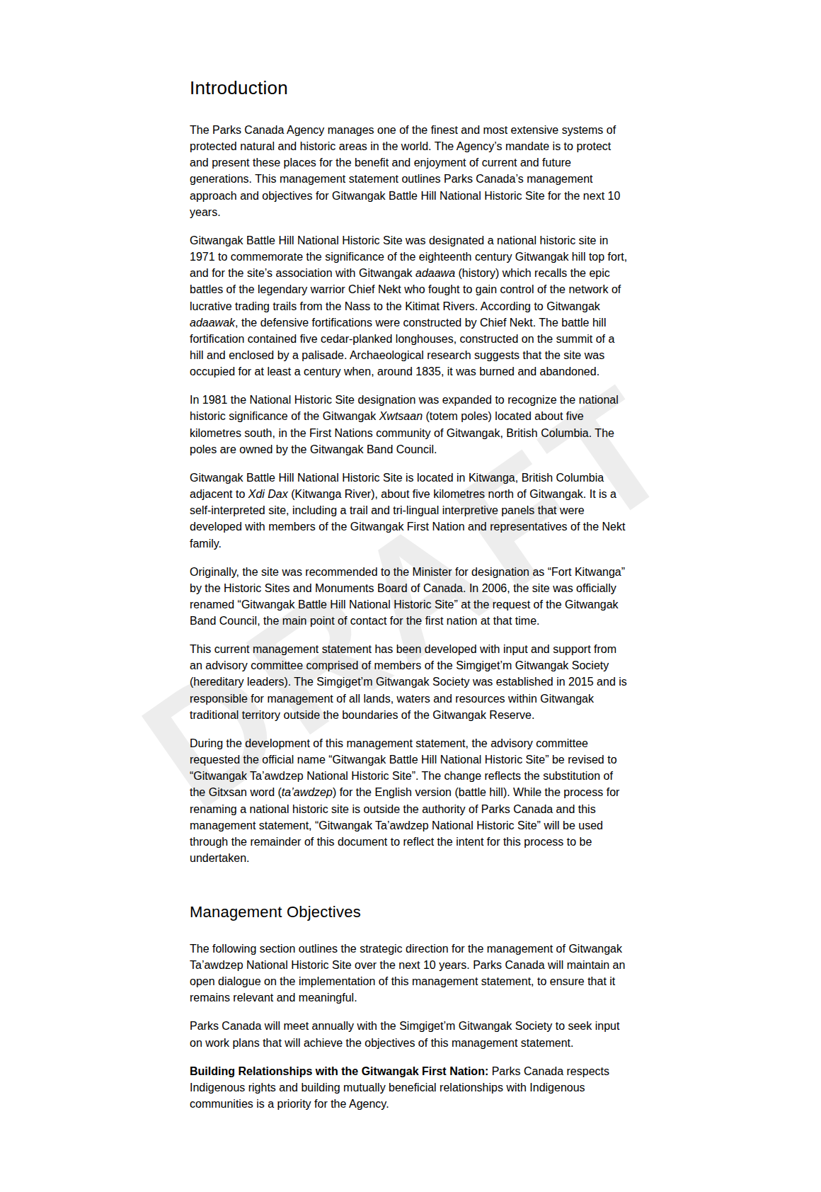DRAFT
Introduction
The Parks Canada Agency manages one of the finest and most extensive systems of protected natural and historic areas in the world. The Agency’s mandate is to protect and present these places for the benefit and enjoyment of current and future generations. This management statement outlines Parks Canada’s management approach and objectives for Gitwangak Battle Hill National Historic Site for the next 10 years.
Gitwangak Battle Hill National Historic Site was designated a national historic site in 1971 to commemorate the significance of the eighteenth century Gitwangak hill top fort, and for the site’s association with Gitwangak adaawa (history) which recalls the epic battles of the legendary warrior Chief Nekt who fought to gain control of the network of lucrative trading trails from the Nass to the Kitimat Rivers. According to Gitwangak adaawak, the defensive fortifications were constructed by Chief Nekt. The battle hill fortification contained five cedar-planked longhouses, constructed on the summit of a hill and enclosed by a palisade. Archaeological research suggests that the site was occupied for at least a century when, around 1835, it was burned and abandoned.
In 1981 the National Historic Site designation was expanded to recognize the national historic significance of the Gitwangak Xwtsaan (totem poles) located about five kilometres south, in the First Nations community of Gitwangak, British Columbia. The poles are owned by the Gitwangak Band Council.
Gitwangak Battle Hill National Historic Site is located in Kitwanga, British Columbia adjacent to Xdi Dax (Kitwanga River), about five kilometres north of Gitwangak. It is a self-interpreted site, including a trail and tri-lingual interpretive panels that were developed with members of the Gitwangak First Nation and representatives of the Nekt family.
Originally, the site was recommended to the Minister for designation as “Fort Kitwanga” by the Historic Sites and Monuments Board of Canada. In 2006, the site was officially renamed “Gitwangak Battle Hill National Historic Site” at the request of the Gitwangak Band Council, the main point of contact for the first nation at that time.
This current management statement has been developed with input and support from an advisory committee comprised of members of the Simgiget’m Gitwangak Society (hereditary leaders). The Simgiget’m Gitwangak Society was established in 2015 and is responsible for management of all lands, waters and resources within Gitwangak traditional territory outside the boundaries of the Gitwangak Reserve.
During the development of this management statement, the advisory committee requested the official name “Gitwangak Battle Hill National Historic Site” be revised to “Gitwangak Ta’awdzep National Historic Site”. The change reflects the substitution of the Gitxsan word (ta’awdzep) for the English version (battle hill). While the process for renaming a national historic site is outside the authority of Parks Canada and this management statement, “Gitwangak Ta’awdzep National Historic Site” will be used through the remainder of this document to reflect the intent for this process to be undertaken.
Management Objectives
The following section outlines the strategic direction for the management of Gitwangak Ta’awdzep National Historic Site over the next 10 years. Parks Canada will maintain an open dialogue on the implementation of this management statement, to ensure that it remains relevant and meaningful.
Parks Canada will meet annually with the Simgiget’m Gitwangak Society to seek input on work plans that will achieve the objectives of this management statement.
Building Relationships with the Gitwangak First Nation: Parks Canada respects Indigenous rights and building mutually beneficial relationships with Indigenous communities is a priority for the Agency.